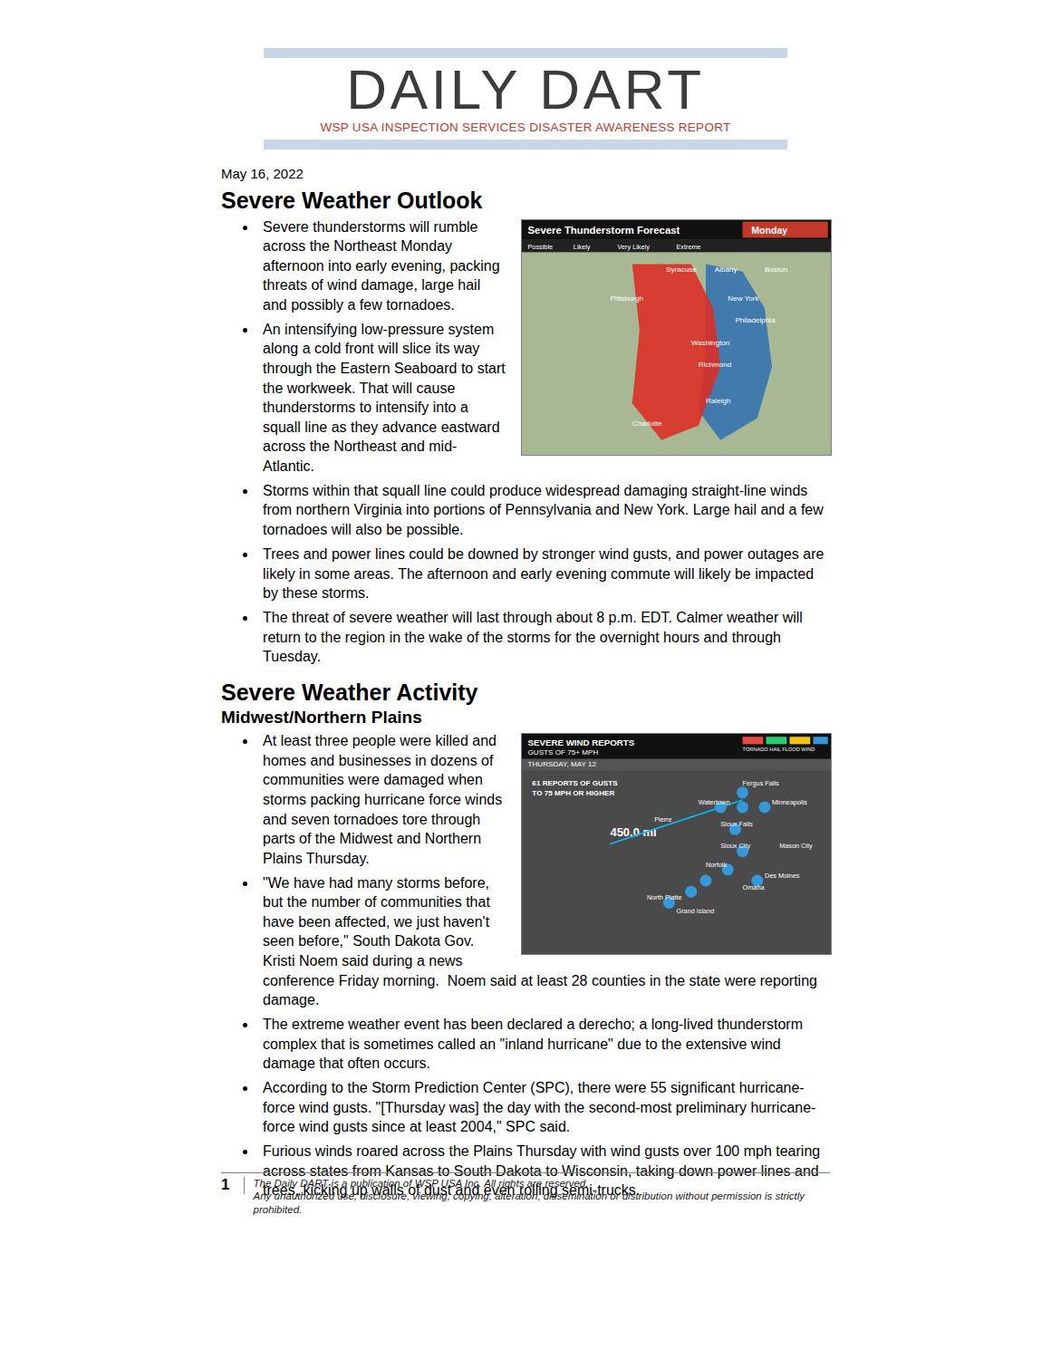DAILY DART
WSP USA INSPECTION SERVICES DISASTER AWARENESS REPORT
May 16, 2022
Severe Weather Outlook
Severe thunderstorms will rumble across the Northeast Monday afternoon into early evening, packing threats of wind damage, large hail and possibly a few tornadoes.
An intensifying low-pressure system along a cold front will slice its way through the Eastern Seaboard to start the workweek. That will cause thunderstorms to intensify into a squall line as they advance eastward across the Northeast and mid-Atlantic.
Storms within that squall line could produce widespread damaging straight-line winds from northern Virginia into portions of Pennsylvania and New York. Large hail and a few tornadoes will also be possible.
Trees and power lines could be downed by stronger wind gusts, and power outages are likely in some areas. The afternoon and early evening commute will likely be impacted by these storms.
The threat of severe weather will last through about 8 p.m. EDT. Calmer weather will return to the region in the wake of the storms for the overnight hours and through Tuesday.
Severe Weather Activity
Midwest/Northern Plains
At least three people were killed and homes and businesses in dozens of communities were damaged when storms packing hurricane force winds and seven tornadoes tore through parts of the Midwest and Northern Plains Thursday.
"We have had many storms before, but the number of communities that have been affected, we just haven't seen before," South Dakota Gov. Kristi Noem said during a news conference Friday morning. Noem said at least 28 counties in the state were reporting damage.
The extreme weather event has been declared a derecho; a long-lived thunderstorm complex that is sometimes called an "inland hurricane" due to the extensive wind damage that often occurs.
According to the Storm Prediction Center (SPC), there were 55 significant hurricane-force wind gusts. "[Thursday was] the day with the second-most preliminary hurricane-force wind gusts since at least 2004," SPC said.
Furious winds roared across the Plains Thursday with wind gusts over 100 mph tearing across states from Kansas to South Dakota to Wisconsin, taking down power lines and trees, kicking up walls of dust and even rolling semi-trucks.
1
The Daily DART is a publication of WSP USA Inc. All rights are reserved.
Any unauthorized use, disclosure, viewing, copying, alteration, dissemination or distribution without permission is strictly prohibited.